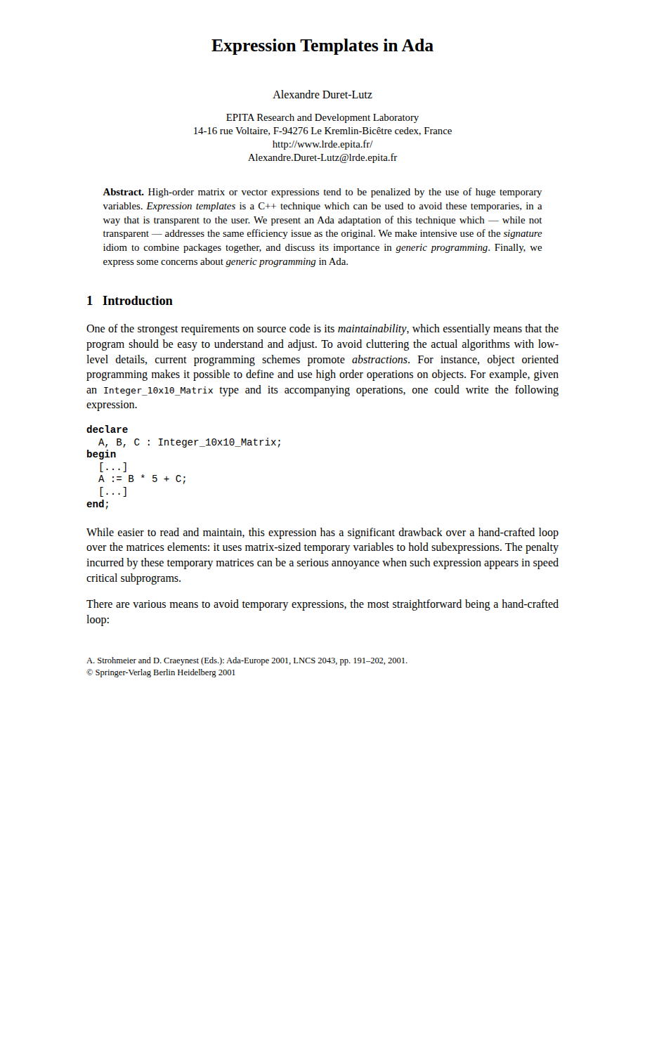Expression Templates in Ada
Alexandre Duret-Lutz
EPITA Research and Development Laboratory
14-16 rue Voltaire, F-94276 Le Kremlin-Bicêtre cedex, France
http://www.lrde.epita.fr/
Alexandre.Duret-Lutz@lrde.epita.fr
Abstract. High-order matrix or vector expressions tend to be penalized by the use of huge temporary variables. Expression templates is a C++ technique which can be used to avoid these temporaries, in a way that is transparent to the user. We present an Ada adaptation of this technique which — while not transparent — addresses the same efficiency issue as the original. We make intensive use of the signature idiom to combine packages together, and discuss its importance in generic programming. Finally, we express some concerns about generic programming in Ada.
1 Introduction
One of the strongest requirements on source code is its maintainability, which essentially means that the program should be easy to understand and adjust. To avoid cluttering the actual algorithms with low-level details, current programming schemes promote abstractions. For instance, object oriented programming makes it possible to define and use high order operations on objects. For example, given an Integer_10x10_Matrix type and its accompanying operations, one could write the following expression.
declare
  A, B, C : Integer_10x10_Matrix;
begin
  [...]
  A := B * 5 + C;
  [...]
end;
While easier to read and maintain, this expression has a significant drawback over a hand-crafted loop over the matrices elements: it uses matrix-sized temporary variables to hold subexpressions. The penalty incurred by these temporary matrices can be a serious annoyance when such expression appears in speed critical subprograms.
There are various means to avoid temporary expressions, the most straightforward being a hand-crafted loop:
A. Strohmeier and D. Craeynest (Eds.): Ada-Europe 2001, LNCS 2043, pp. 191–202, 2001.
© Springer-Verlag Berlin Heidelberg 2001